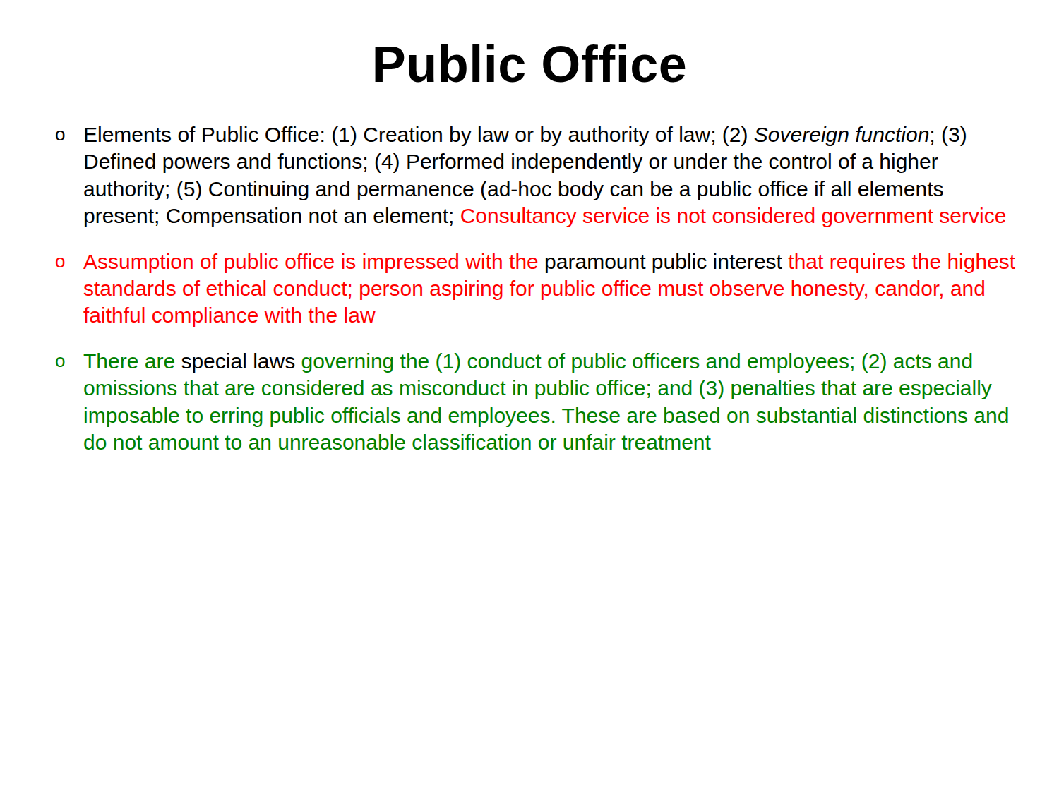Public Office
Elements of Public Office: (1) Creation by law or by authority of law; (2) Sovereign function; (3) Defined powers and functions; (4) Performed independently or under the control of a higher authority; (5) Continuing and permanence (ad-hoc body can be a public office if all elements present; Compensation not an element; Consultancy service is not considered government service
Assumption of public office is impressed with the paramount public interest that requires the highest standards of ethical conduct; person aspiring for public office must observe honesty, candor, and faithful compliance with the law
There are special laws governing the (1) conduct of public officers and employees; (2) acts and omissions that are considered as misconduct in public office; and (3) penalties that are especially imposable to erring public officials and employees. These are based on substantial distinctions and do not amount to an unreasonable classification or unfair treatment